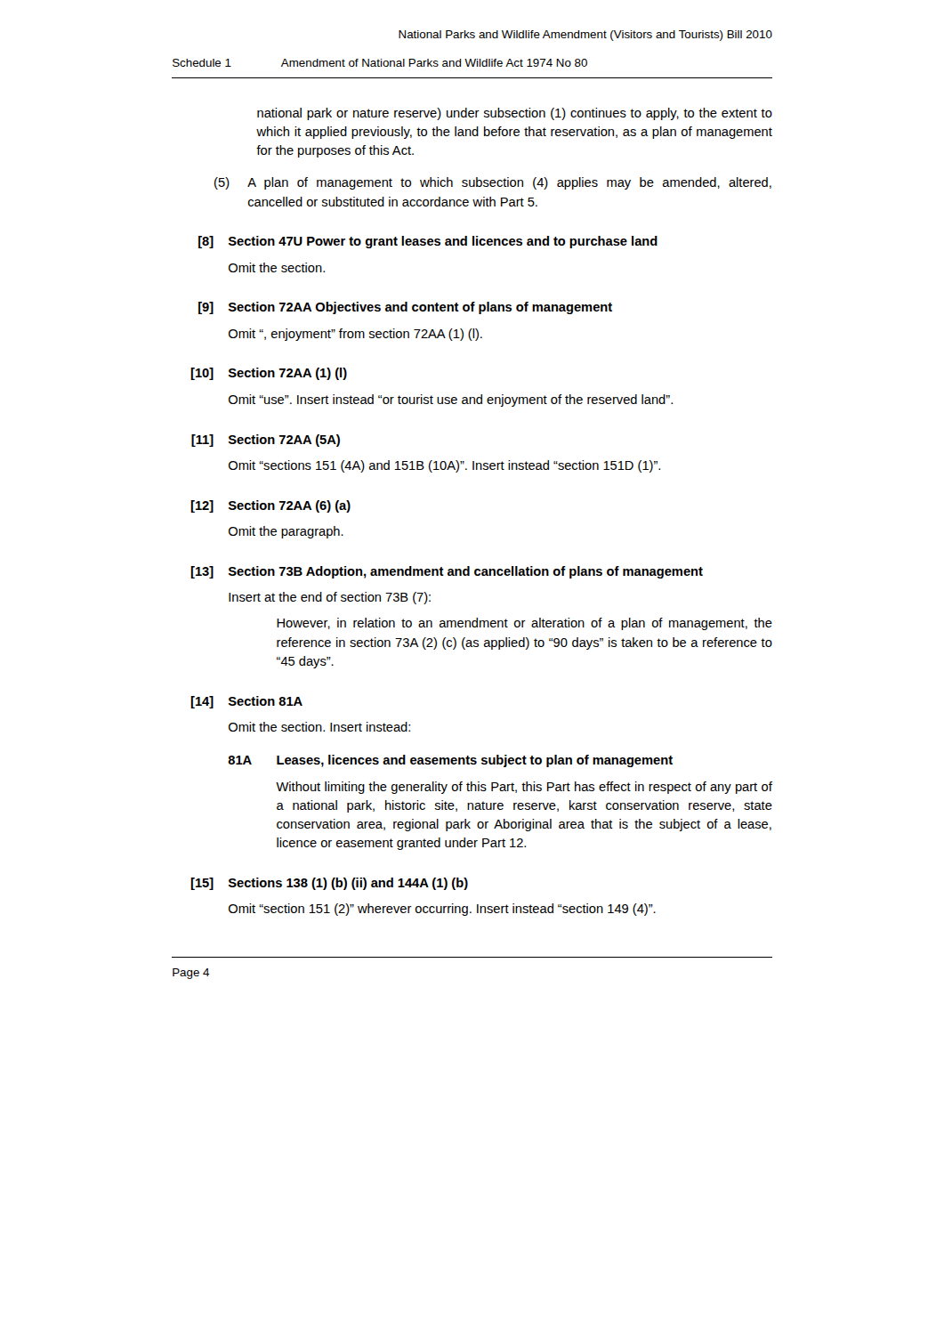National Parks and Wildlife Amendment (Visitors and Tourists) Bill 2010
Schedule 1 Amendment of National Parks and Wildlife Act 1974 No 80
national park or nature reserve) under subsection (1) continues to apply, to the extent to which it applied previously, to the land before that reservation, as a plan of management for the purposes of this Act.
(5) A plan of management to which subsection (4) applies may be amended, altered, cancelled or substituted in accordance with Part 5.
[8] Section 47U Power to grant leases and licences and to purchase land
Omit the section.
[9] Section 72AA Objectives and content of plans of management
Omit “, enjoyment” from section 72AA (1) (l).
[10] Section 72AA (1) (l)
Omit “use”. Insert instead “or tourist use and enjoyment of the reserved land”.
[11] Section 72AA (5A)
Omit “sections 151 (4A) and 151B (10A)”. Insert instead “section 151D (1)”.
[12] Section 72AA (6) (a)
Omit the paragraph.
[13] Section 73B Adoption, amendment and cancellation of plans of management
Insert at the end of section 73B (7):
However, in relation to an amendment or alteration of a plan of management, the reference in section 73A (2) (c) (as applied) to “90 days” is taken to be a reference to “45 days”.
[14] Section 81A
Omit the section. Insert instead:
81A Leases, licences and easements subject to plan of management
Without limiting the generality of this Part, this Part has effect in respect of any part of a national park, historic site, nature reserve, karst conservation reserve, state conservation area, regional park or Aboriginal area that is the subject of a lease, licence or easement granted under Part 12.
[15] Sections 138 (1) (b) (ii) and 144A (1) (b)
Omit “section 151 (2)” wherever occurring. Insert instead “section 149 (4)”.
Page 4